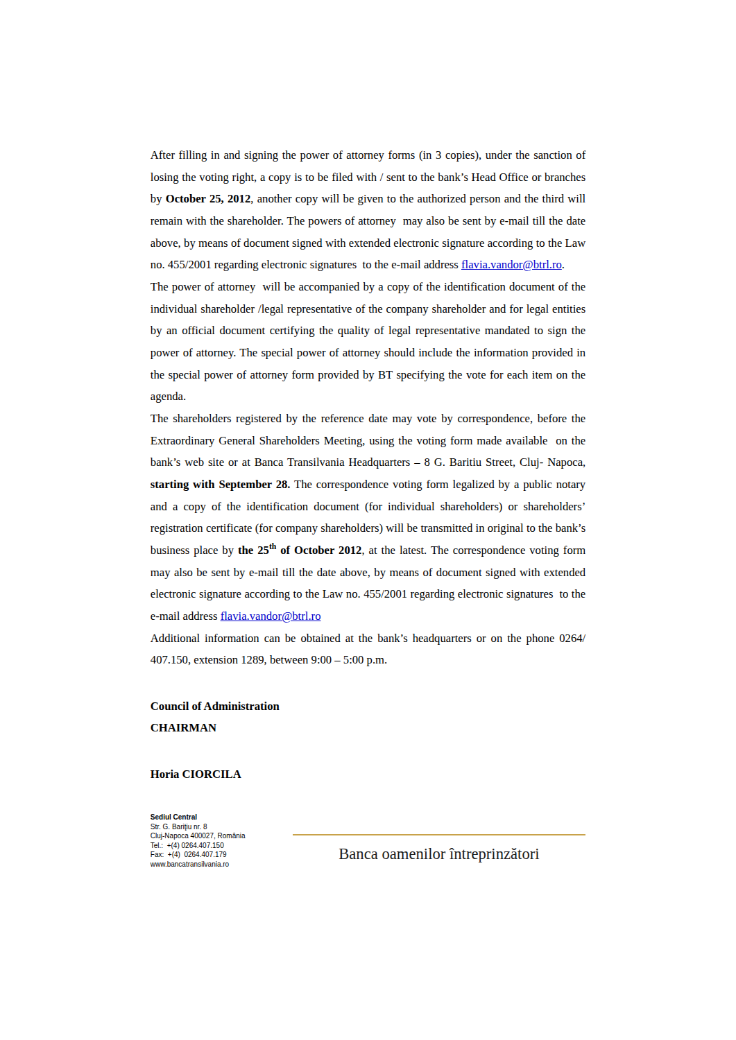After filling in and signing the power of attorney forms (in 3 copies), under the sanction of losing the voting right, a copy is to be filed with / sent to the bank’s Head Office or branches by October 25, 2012, another copy will be given to the authorized person and the third will remain with the shareholder. The powers of attorney may also be sent by e-mail till the date above, by means of document signed with extended electronic signature according to the Law no. 455/2001 regarding electronic signatures to the e-mail address flavia.vandor@btrl.ro.
The power of attorney will be accompanied by a copy of the identification document of the individual shareholder /legal representative of the company shareholder and for legal entities by an official document certifying the quality of legal representative mandated to sign the power of attorney. The special power of attorney should include the information provided in the special power of attorney form provided by BT specifying the vote for each item on the agenda.
The shareholders registered by the reference date may vote by correspondence, before the Extraordinary General Shareholders Meeting, using the voting form made available on the bank’s web site or at Banca Transilvania Headquarters – 8 G. Baritiu Street, Cluj- Napoca, starting with September 28. The correspondence voting form legalized by a public notary and a copy of the identification document (for individual shareholders) or shareholders’ registration certificate (for company shareholders) will be transmitted in original to the bank’s business place by the 25th of October 2012, at the latest. The correspondence voting form may also be sent by e-mail till the date above, by means of document signed with extended electronic signature according to the Law no. 455/2001 regarding electronic signatures to the e-mail address flavia.vandor@btrl.ro
Additional information can be obtained at the bank’s headquarters or on the phone 0264/ 407.150, extension 1289, between 9:00 – 5:00 p.m.
Council of Administration
CHAIRMAN
Horia CIORCILA
Sediul Central
Str. G. Bariţiu nr. 8
Cluj-Napoca 400027, România
Tel.: +(4) 0264.407.150
Fax: +(4) 0264.407.179
www.bancatransilvania.ro
Banca oamenilor întreprinzători